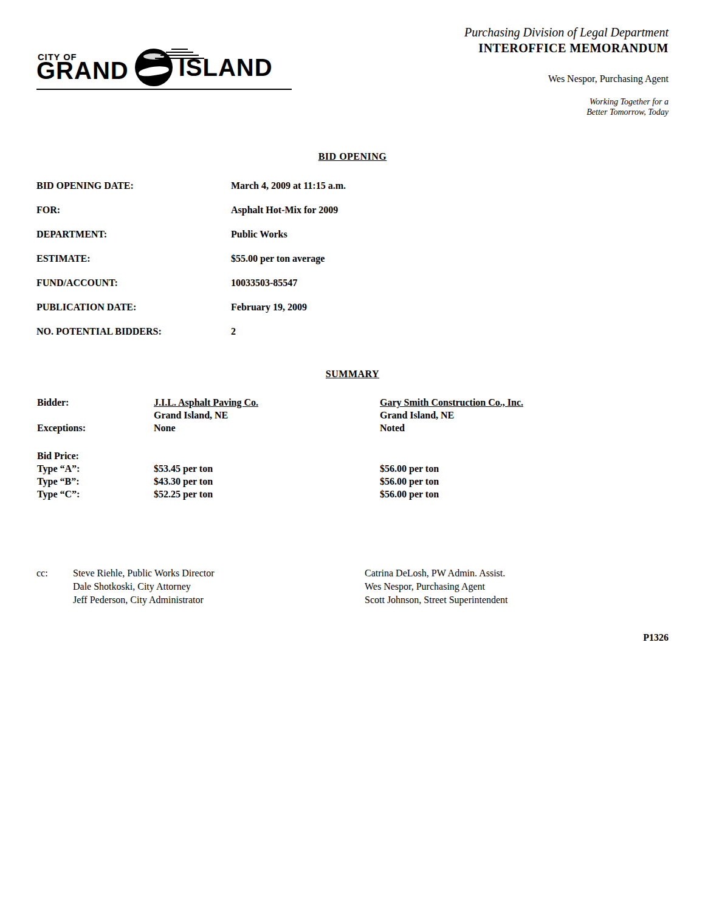Purchasing Division of Legal Department
INTEROFFICE MEMORANDUM
Wes Nespor, Purchasing Agent
Working Together for a
Better Tomorrow, Today
CITY OF GRAND ISLAND
BID OPENING
| BID OPENING DATE: | March 4, 2009 at 11:15 a.m. |
| FOR: | Asphalt Hot-Mix for 2009 |
| DEPARTMENT: | Public Works |
| ESTIMATE: | $55.00 per ton average |
| FUND/ACCOUNT: | 10033503-85547 |
| PUBLICATION DATE: | February 19, 2009 |
| NO. POTENTIAL BIDDERS: | 2 |
SUMMARY
| Bidder: | J.I.L. Asphalt Paving Co. | Gary Smith Construction Co., Inc. |
| | Grand Island, NE | Grand Island, NE |
| Exceptions: | None | Noted |
| Bid Price: | | |
| Type “A”: | $53.45 per ton | $56.00 per ton |
| Type “B”: | $43.30 per ton | $56.00 per ton |
| Type “C”: | $52.25 per ton | $56.00 per ton |
| cc: | Steve Riehle, Public Works Director | Catrina DeLosh, PW Admin. Assist. |
| | Dale Shotkoski, City Attorney | Wes Nespor, Purchasing Agent |
| | Jeff Pederson, City Administrator | Scott Johnson, Street Superintendent |
P1326